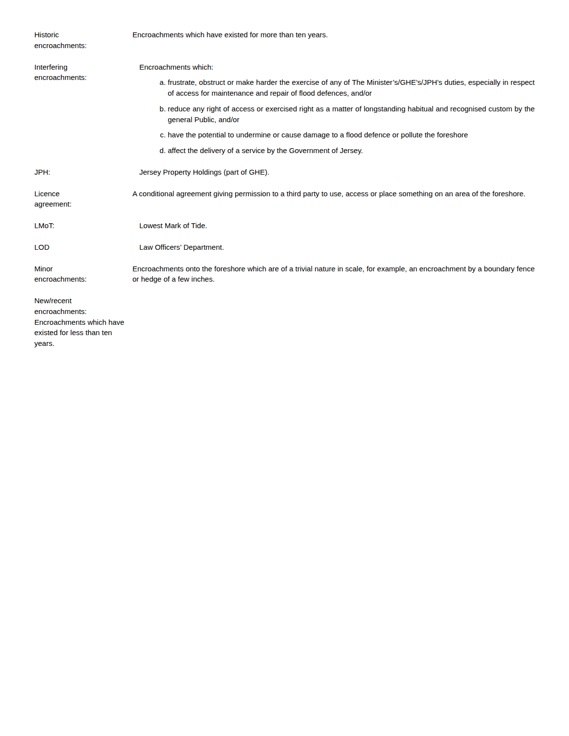| Historic encroachments: | Encroachments which have existed for more than ten years. |
| Interfering encroachments: | Encroachments which: frustrate, obstruct or make harder the exercise of any of The Minister’s/GHE’s/JPH’s duties, especially in respect of access for maintenance and repair of flood defences, and/or reduce any right of access or exercised right as a matter of longstanding habitual and recognised custom by the general Public, and/or have the potential to undermine or cause damage to a flood defence or pollute the foreshore affect the delivery of a service by the Government of Jersey. |
| JPH: | Jersey Property Holdings (part of GHE). |
| Licence agreement: | A conditional agreement giving permission to a third party to use, access or place something on an area of the foreshore. |
| LMoT: | Lowest Mark of Tide. |
| LOD | Law Officers’ Department. |
| Minor encroachments: | Encroachments onto the foreshore which are of a trivial nature in scale, for example, an encroachment by a boundary fence or hedge of a few inches. |
| New/recent encroachments: Encroachments which have existed for less than ten years. | |